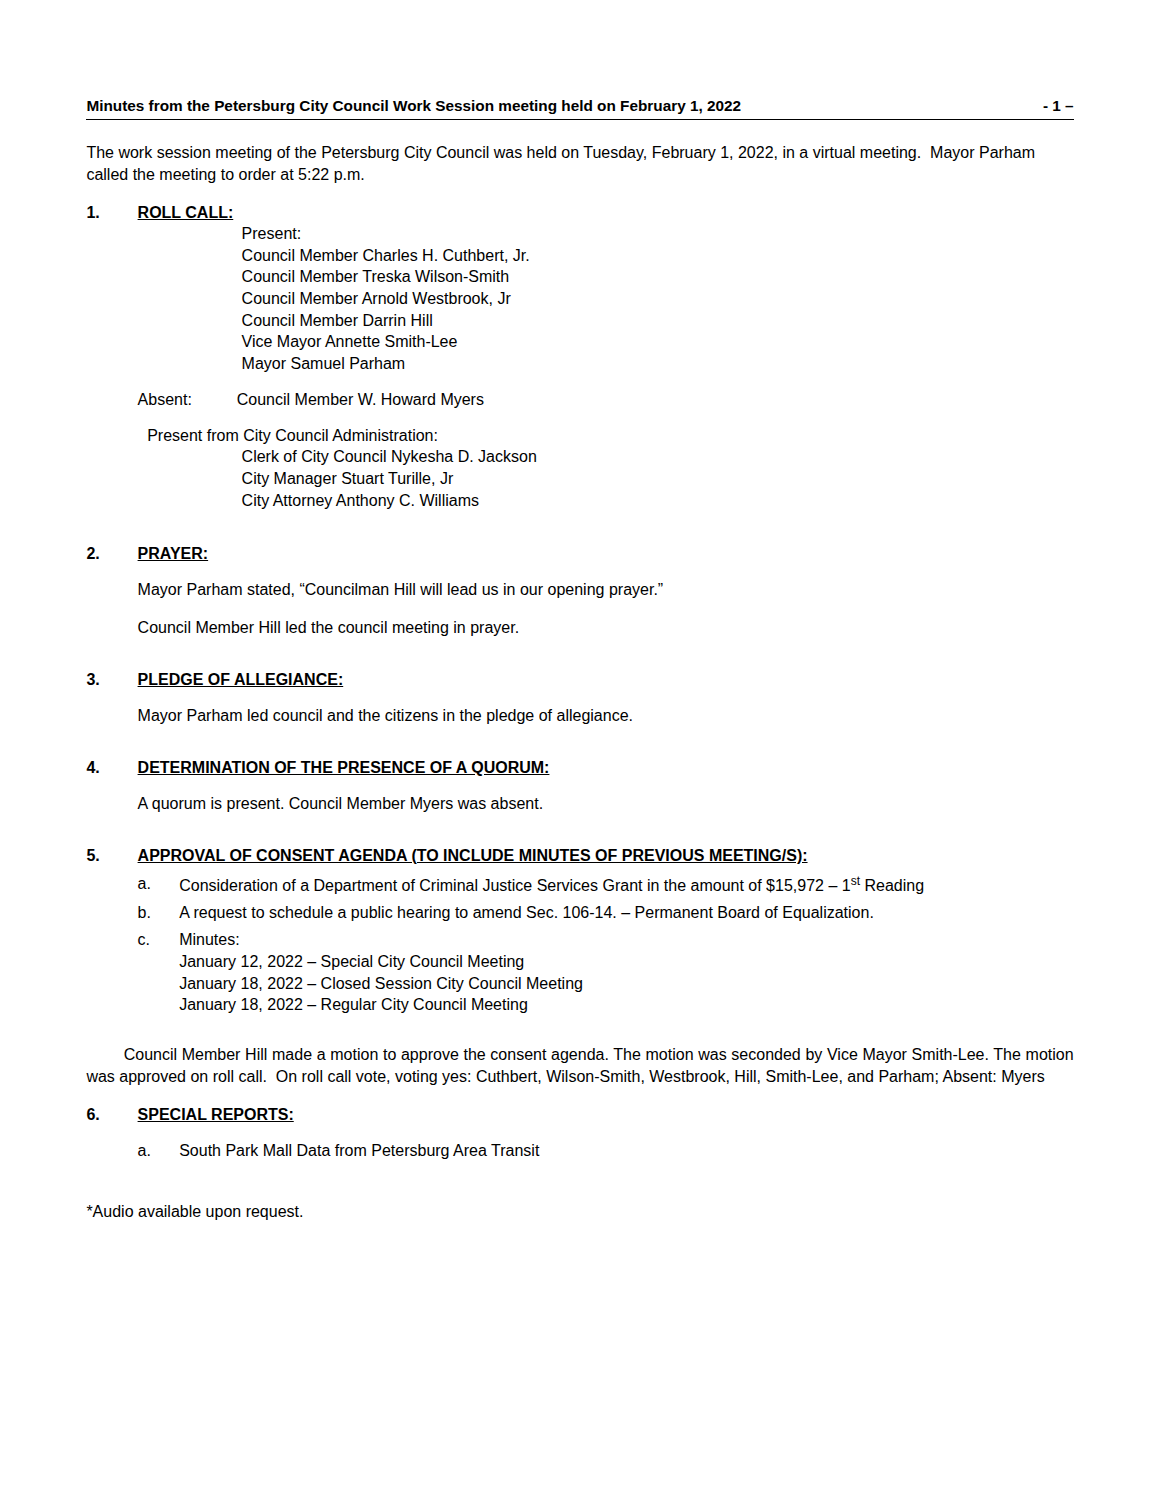Minutes from the Petersburg City Council Work Session meeting held on February 1, 2022
- 1 –
The work session meeting of the Petersburg City Council was held on Tuesday, February 1, 2022, in a virtual meeting. Mayor Parham called the meeting to order at 5:22 p.m.
1.
ROLL CALL:
Present:
Council Member Charles H. Cuthbert, Jr.
Council Member Treska Wilson-Smith
Council Member Arnold Westbrook, Jr
Council Member Darrin Hill
Vice Mayor Annette Smith-Lee
Mayor Samuel Parham
Absent:
Council Member W. Howard Myers
Present from City Council Administration:
Clerk of City Council Nykesha D. Jackson
City Manager Stuart Turille, Jr
City Attorney Anthony C. Williams
2.
PRAYER:
Mayor Parham stated, “Councilman Hill will lead us in our opening prayer.”
Council Member Hill led the council meeting in prayer.
3.
PLEDGE OF ALLEGIANCE:
Mayor Parham led council and the citizens in the pledge of allegiance.
4.
DETERMINATION OF THE PRESENCE OF A QUORUM:
A quorum is present. Council Member Myers was absent.
5.
APPROVAL OF CONSENT AGENDA (TO INCLUDE MINUTES OF PREVIOUS MEETING/S):
a. Consideration of a Department of Criminal Justice Services Grant in the amount of $15,972 – 1st Reading
b. A request to schedule a public hearing to amend Sec. 106-14. – Permanent Board of Equalization.
c. Minutes:
January 12, 2022 – Special City Council Meeting
January 18, 2022 – Closed Session City Council Meeting
January 18, 2022 – Regular City Council Meeting
Council Member Hill made a motion to approve the consent agenda. The motion was seconded by Vice Mayor Smith-Lee. The motion was approved on roll call. On roll call vote, voting yes: Cuthbert, Wilson-Smith, Westbrook, Hill, Smith-Lee, and Parham; Absent: Myers
6.
SPECIAL REPORTS:
a. South Park Mall Data from Petersburg Area Transit
*Audio available upon request.